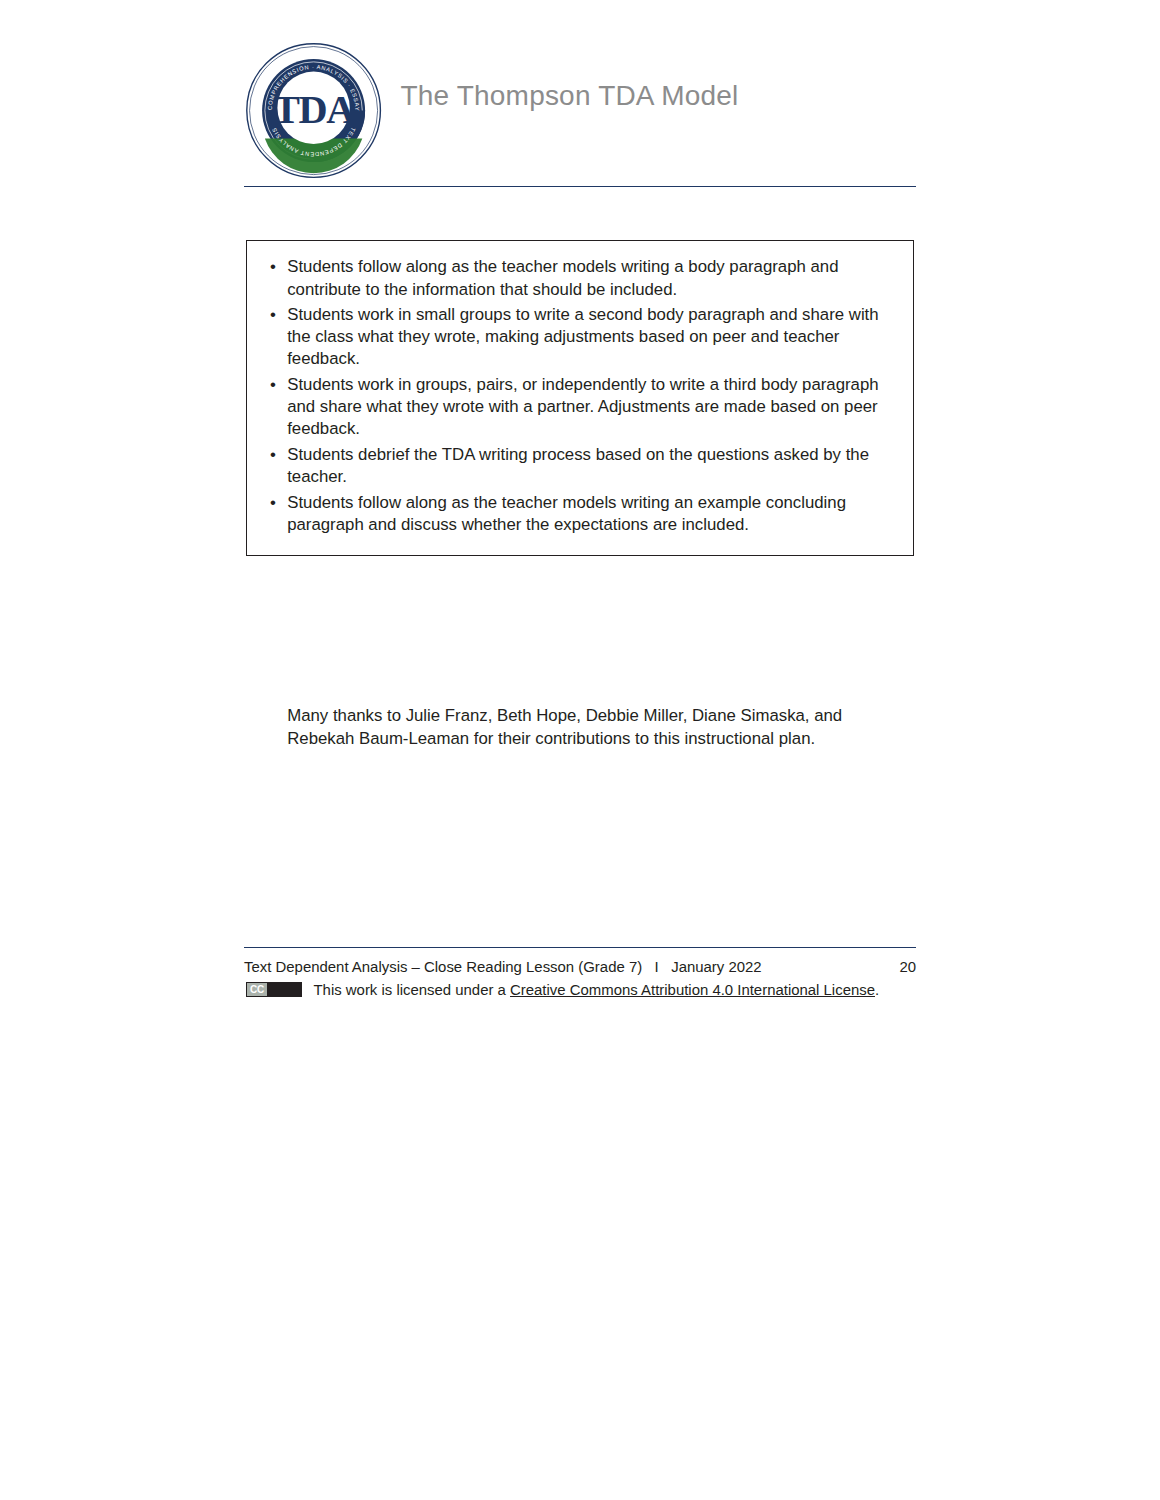TDA READING COMPREHENSION · ANALYSIS · ESSAY WRITING TEXT DEPENDENT ANALYSIS
The Thompson TDA Model
Students follow along as the teacher models writing a body paragraph and contribute to the information that should be included.
Students work in small groups to write a second body paragraph and share with the class what they wrote, making adjustments based on peer and teacher feedback.
Students work in groups, pairs, or independently to write a third body paragraph and share what they wrote with a partner. Adjustments are made based on peer feedback.
Students debrief the TDA writing process based on the questions asked by the teacher.
Students follow along as the teacher models writing an example concluding paragraph and discuss whether the expectations are included.
Many thanks to Julie Franz, Beth Hope, Debbie Miller, Diane Simaska, and Rebekah Baum-Leaman for their contributions to this instructional plan.
Text Dependent Analysis – Close Reading Lesson (Grade 7) I January 2022
20
CC This work is licensed under a Creative Commons Attribution 4.0 International License.